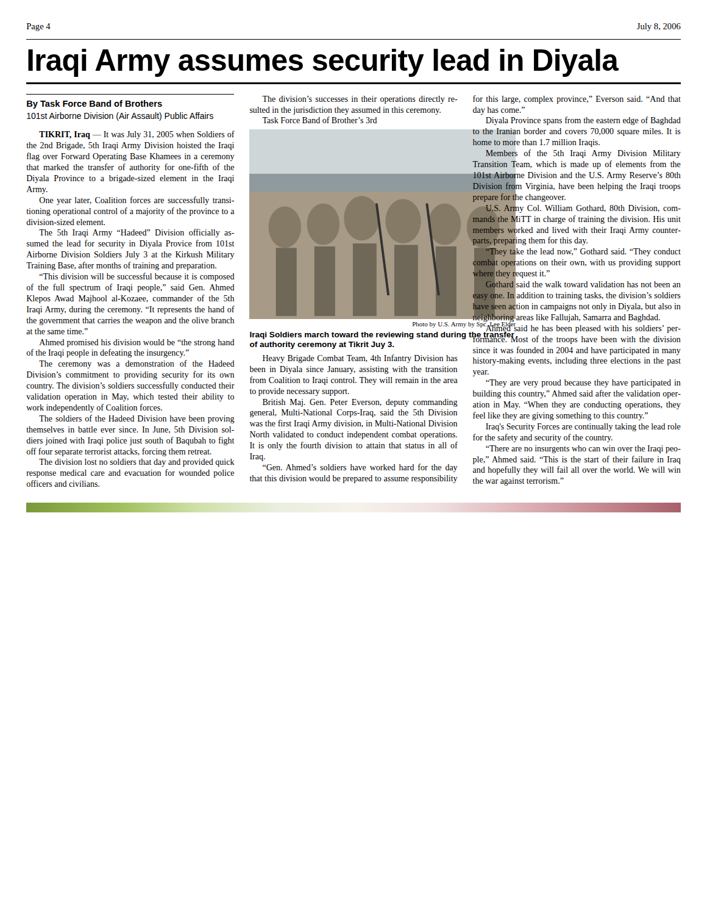Page 4
July 8, 2006
Iraqi Army assumes security lead in Diyala
By Task Force Band of Brothers
101st Airborne Division (Air Assault) Public Affairs
TIKRIT, Iraq — It was July 31, 2005 when Soldiers of the 2nd Brigade, 5th Iraqi Army Division hoisted the Iraqi flag over Forward Operating Base Khamees in a ceremony that marked the transfer of authority for one-fifth of the Diyala Province to a brigade-sized element in the Iraqi Army.
One year later, Coalition forces are successfully transitioning operational control of a majority of the province to a division-sized element.
The 5th Iraqi Army “Hadeed” Division officially assumed the lead for security in Diyala Provice from 101st Airborne Division Soldiers July 3 at the Kirkush Military Training Base, after months of training and preparation.
“This division will be successful because it is composed of the full spectrum of Iraqi people,” said Gen. Ahmed Klepos Awad Majhool al-Kozaee, commander of the 5th Iraqi Army, during the ceremony. “It represents the hand of the government that carries the weapon and the olive branch at the same time.”
Ahmed promised his division would be “the strong hand of the Iraqi people in defeating the insurgency.”
The ceremony was a demonstration of the Hadeed Division’s commitment to providing security for its own country. The division’s soldiers successfully conducted their validation operation in May, which tested their ability to work independently of Coalition forces.
The soldiers of the Hadeed Division have been proving themselves in battle ever since. In June, 5th Division soldiers joined with Iraqi police just south of Baqubah to fight off four separate terrorist attacks, forcing them retreat.
The division lost no soldiers that day and provided quick response medical care and evacuation for wounded police officers and civilians.
The division’s successes in their operations directly resulted in the jurisdiction they assumed in this ceremony.
Task Force Band of Brother’s 3rd
Photo by U.S. Army by Spc. Lee Elder
Iraqi Soldiers march toward the reviewing stand during the transfer of authority ceremony at Tikrit Juy 3.
Heavy Brigade Combat Team, 4th Infantry Division has been in Diyala since January, assisting with the transition from Coalition to Iraqi control. They will remain in the area to provide necessary support.
British Maj. Gen. Peter Everson, deputy commanding general, Multi-National Corps-Iraq, said the 5th Division was the first Iraqi Army division, in Multi-National Division North validated to conduct independent combat operations. It is only the fourth division to attain that status in all of Iraq.
“Gen. Ahmed’s soldiers have worked hard for the day that this division would be prepared to assume responsibility for this large, complex province,” Everson said. “And that day has come.”
Diyala Province spans from the eastern edge of Baghdad to the Iranian border and covers 70,000 square miles. It is home to more than 1.7 million Iraqis.
Members of the 5th Iraqi Army Division Military Transition Team, which is made up of elements from the 101st Airborne Division and the U.S. Army Reserve’s 80th Division from Virginia, have been helping the Iraqi troops prepare for the changeover.
U.S. Army Col. William Gothard, 80th Division, commands the MiTT in charge of training the division. His unit members worked and lived with their Iraqi Army counterparts, preparing them for this day.
“They take the lead now,” Gothard said. “They conduct combat operations on their own, with us providing support where they request it.”
Gothard said the walk toward validation has not been an easy one. In addition to training tasks, the division’s soldiers have seen action in campaigns not only in Diyala, but also in neighboring areas like Fallujah, Samarra and Baghdad.
Ahmed said he has been pleased with his soldiers’ performance. Most of the troops have been with the division since it was founded in 2004 and have participated in many history-making events, including three elections in the past year.
“They are very proud because they have participated in building this country,” Ahmed said after the validation operation in May. “When they are conducting operations, they feel like they are giving something to this country.”
Iraq's Security Forces are continually taking the lead role for the safety and security of the country.
“There are no insurgents who can win over the Iraqi people,” Ahmed said. “This is the start of their failure in Iraq and hopefully they will fail all over the world. We will win the war against terrorism.”